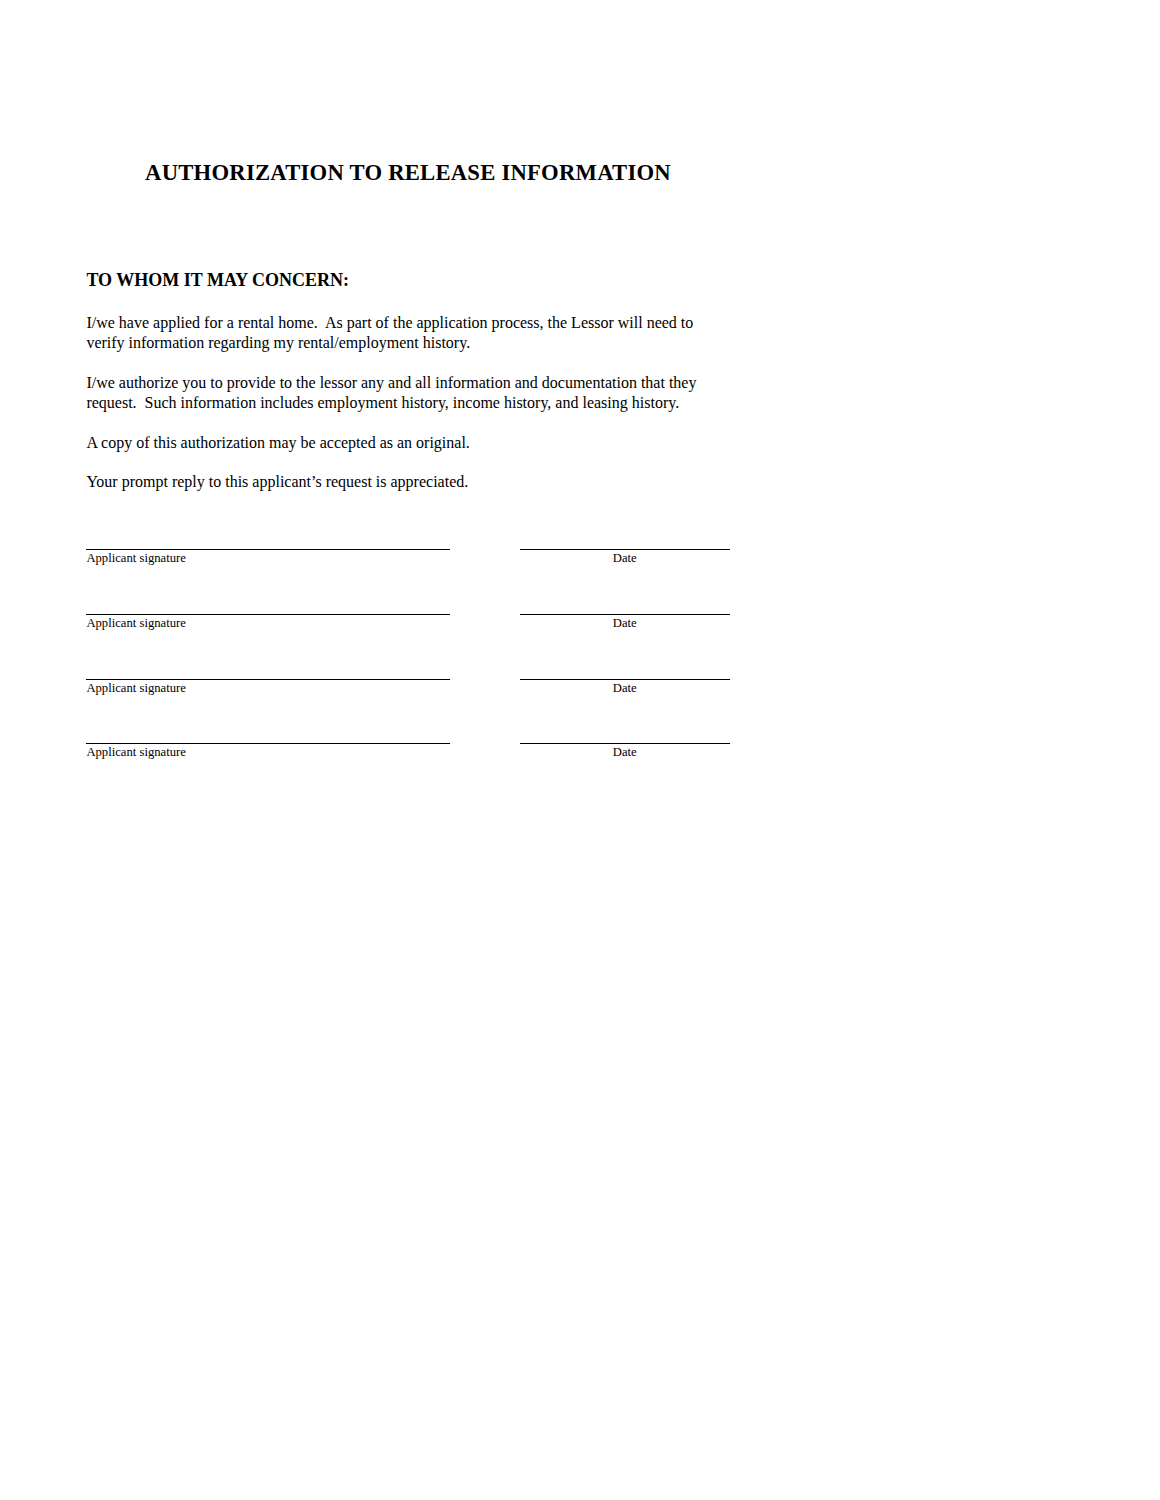AUTHORIZATION TO RELEASE INFORMATION
TO WHOM IT MAY CONCERN:
I/we have applied for a rental home. As part of the application process, the Lessor will need to verify information regarding my rental/employment history.
I/we authorize you to provide to the lessor any and all information and documentation that they request. Such information includes employment history, income history, and leasing history.
A copy of this authorization may be accepted as an original.
Your prompt reply to this applicant’s request is appreciated.
| Applicant signature | | Date |
| Applicant signature | | Date |
| Applicant signature | | Date |
| Applicant signature | | Date |